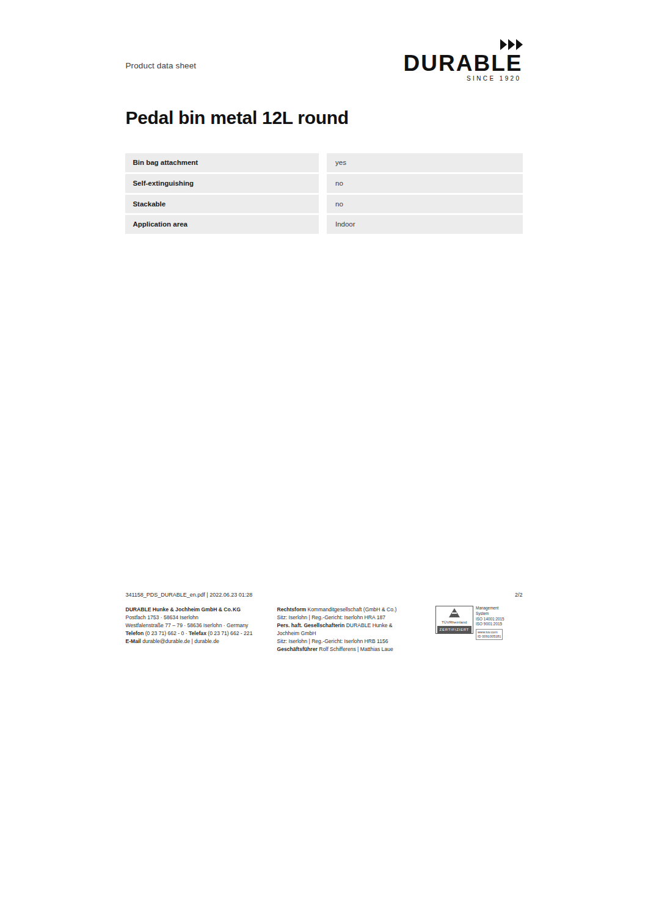Product data sheet
DURABLE SINCE 1920
Pedal bin metal 12L round
| Bin bag attachment | | yes |
| Self-extinguishing | | no |
| Stackable | | no |
| Application area | | Indoor |
341158_PDS_DURABLE_en.pdf | 2022.06.23 01:28 2/2
DURABLE Hunke & Jochheim GmbH & Co. KG
Postfach 1753 · 58634 Iserlohn
Westfalenstraße 77 – 79 · 58636 Iserlohn · Germany
Telefon (0 23 71) 662 - 0 · Telefax (0 23 71) 662 - 221
E-Mail durable@durable.de | durable.de
Rechtsform Kommanditgesellschaft (GmbH & Co.)
Sitz: Iserlohn | Reg.-Gericht: Iserlohn HRA 187
Pers. haft. Gesellschafterin DURABLE Hunke & Jochheim GmbH
Sitz: Iserlohn | Reg.-Gericht: Iserlohn HRB 1156
Geschäftsführer Rolf Schifferens | Matthias Laue
TÜVRheinland
ZERTIFIZIERT
Management
System
ISO 14001:2015
ISO 9001:2015
www.tuv.com
ID 0091005181